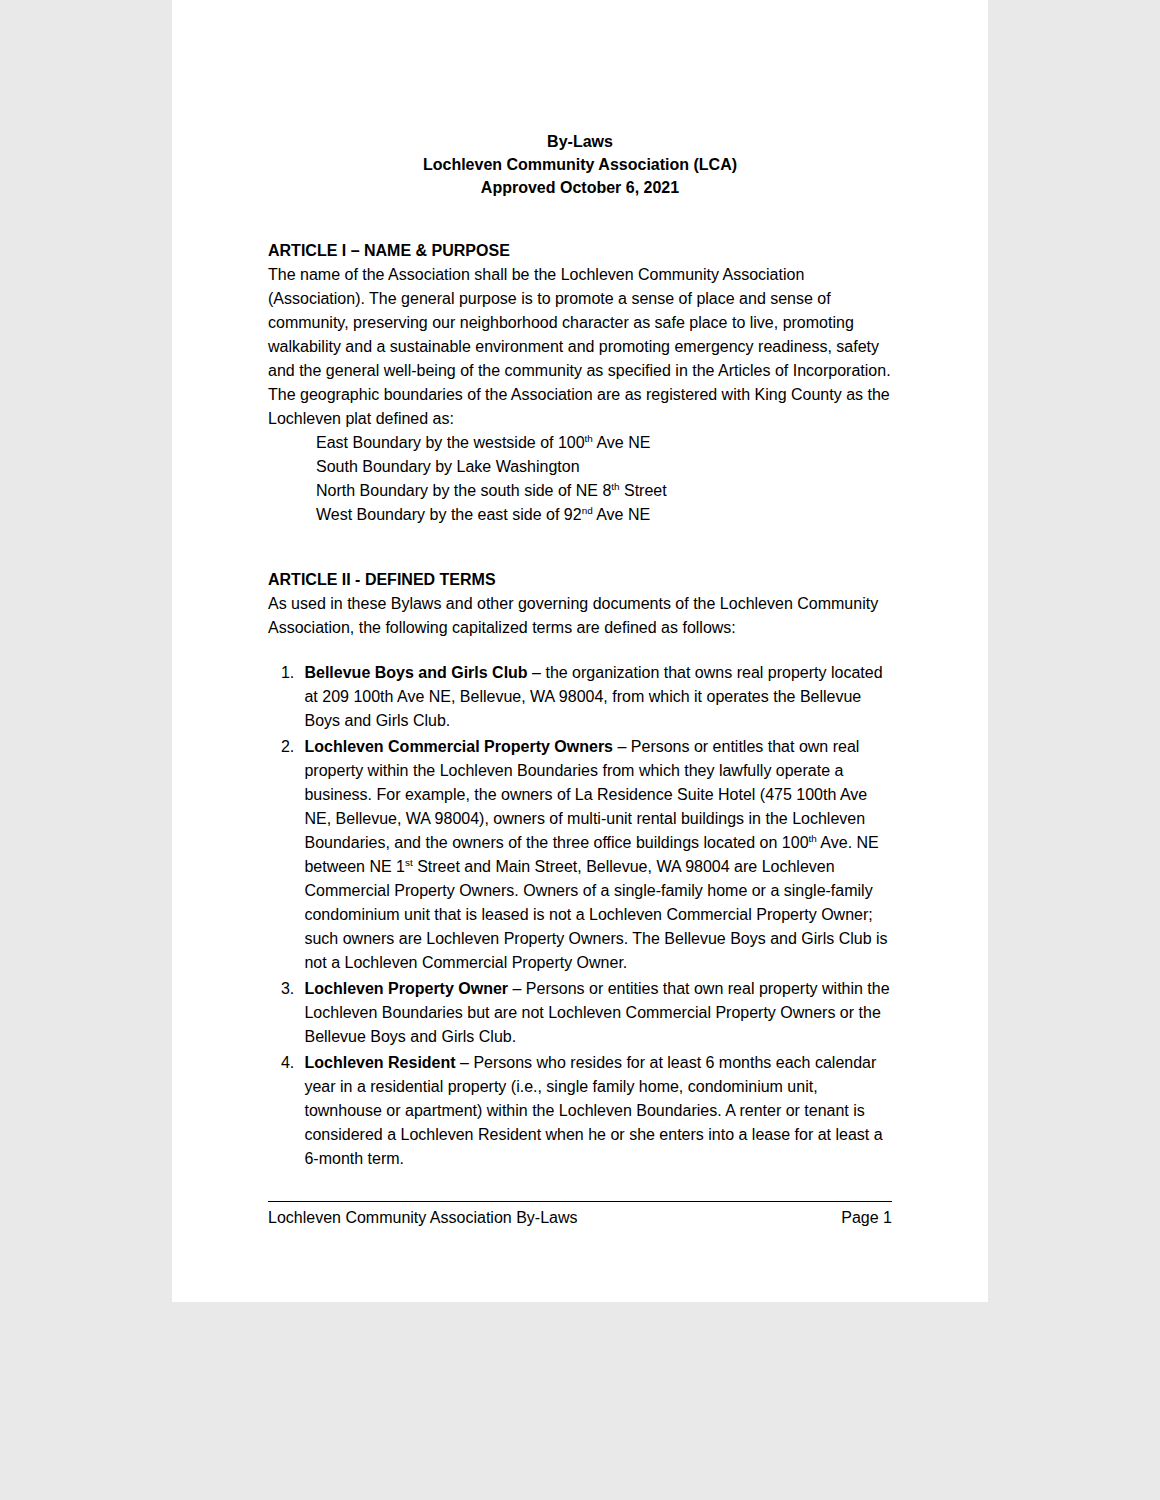By-Laws Lochleven Community Association (LCA) Approved October 6, 2021
ARTICLE I – NAME & PURPOSE
The name of the Association shall be the Lochleven Community Association (Association). The general purpose is to promote a sense of place and sense of community, preserving our neighborhood character as safe place to live, promoting walkability and a sustainable environment and promoting emergency readiness, safety and the general well-being of the community as specified in the Articles of Incorporation. The geographic boundaries of the Association are as registered with King County as the Lochleven plat defined as:
East Boundary by the westside of 100th Ave NE
South Boundary by Lake Washington
North Boundary by the south side of NE 8th Street
West Boundary by the east side of 92nd Ave NE
ARTICLE II - DEFINED TERMS
As used in these Bylaws and other governing documents of the Lochleven Community Association, the following capitalized terms are defined as follows:
Bellevue Boys and Girls Club – the organization that owns real property located at 209 100th Ave NE, Bellevue, WA 98004, from which it operates the Bellevue Boys and Girls Club.
Lochleven Commercial Property Owners – Persons or entitles that own real property within the Lochleven Boundaries from which they lawfully operate a business. For example, the owners of La Residence Suite Hotel (475 100th Ave NE, Bellevue, WA 98004), owners of multi-unit rental buildings in the Lochleven Boundaries, and the owners of the three office buildings located on 100th Ave. NE between NE 1st Street and Main Street, Bellevue, WA 98004 are Lochleven Commercial Property Owners. Owners of a single-family home or a single-family condominium unit that is leased is not a Lochleven Commercial Property Owner; such owners are Lochleven Property Owners. The Bellevue Boys and Girls Club is not a Lochleven Commercial Property Owner.
Lochleven Property Owner – Persons or entities that own real property within the Lochleven Boundaries but are not Lochleven Commercial Property Owners or the Bellevue Boys and Girls Club.
Lochleven Resident – Persons who resides for at least 6 months each calendar year in a residential property (i.e., single family home, condominium unit, townhouse or apartment) within the Lochleven Boundaries. A renter or tenant is considered a Lochleven Resident when he or she enters into a lease for at least a 6-month term.
Lochleven Community Association By-Laws Page 1